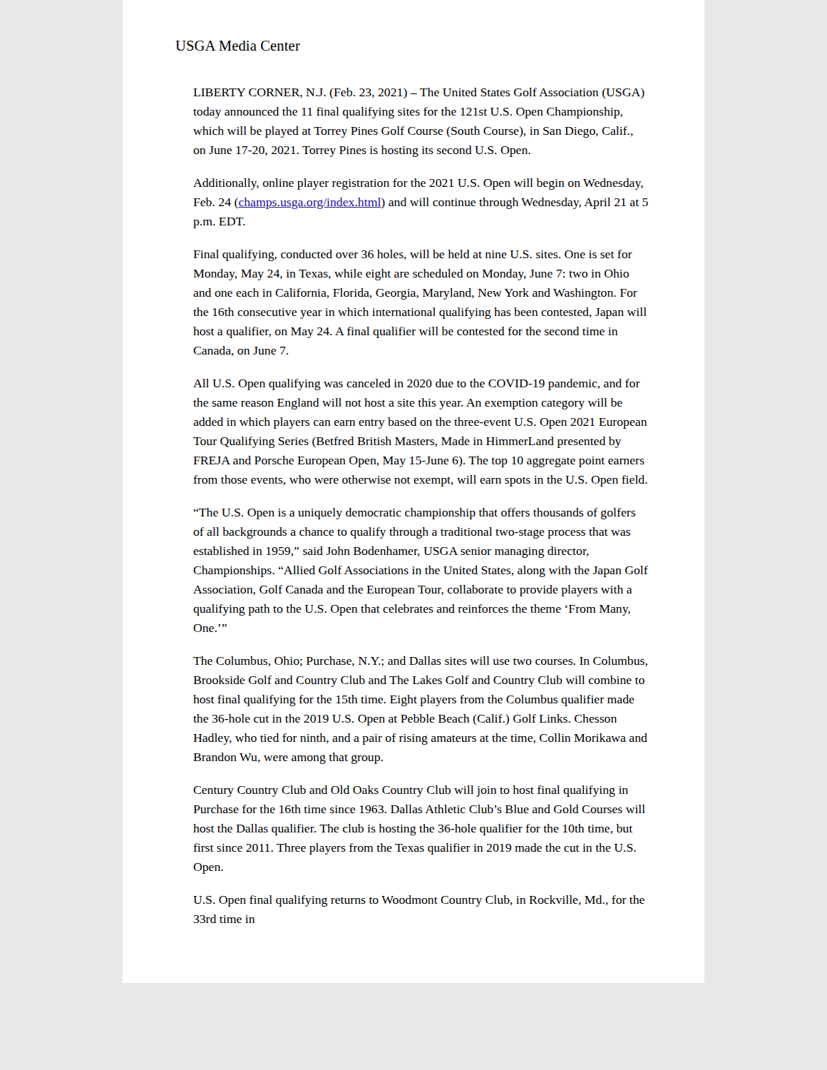USGA Media Center
LIBERTY CORNER, N.J. (Feb. 23, 2021) – The United States Golf Association (USGA) today announced the 11 final qualifying sites for the 121st U.S. Open Championship, which will be played at Torrey Pines Golf Course (South Course), in San Diego, Calif., on June 17-20, 2021. Torrey Pines is hosting its second U.S. Open.
Additionally, online player registration for the 2021 U.S. Open will begin on Wednesday, Feb. 24 (champs.usga.org/index.html) and will continue through Wednesday, April 21 at 5 p.m. EDT.
Final qualifying, conducted over 36 holes, will be held at nine U.S. sites. One is set for Monday, May 24, in Texas, while eight are scheduled on Monday, June 7: two in Ohio and one each in California, Florida, Georgia, Maryland, New York and Washington. For the 16th consecutive year in which international qualifying has been contested, Japan will host a qualifier, on May 24. A final qualifier will be contested for the second time in Canada, on June 7.
All U.S. Open qualifying was canceled in 2020 due to the COVID-19 pandemic, and for the same reason England will not host a site this year. An exemption category will be added in which players can earn entry based on the three-event U.S. Open 2021 European Tour Qualifying Series (Betfred British Masters, Made in HimmerLand presented by FREJA and Porsche European Open, May 15-June 6). The top 10 aggregate point earners from those events, who were otherwise not exempt, will earn spots in the U.S. Open field.
“The U.S. Open is a uniquely democratic championship that offers thousands of golfers of all backgrounds a chance to qualify through a traditional two-stage process that was established in 1959,” said John Bodenhamer, USGA senior managing director, Championships. “Allied Golf Associations in the United States, along with the Japan Golf Association, Golf Canada and the European Tour, collaborate to provide players with a qualifying path to the U.S. Open that celebrates and reinforces the theme ‘From Many, One.’”
The Columbus, Ohio; Purchase, N.Y.; and Dallas sites will use two courses. In Columbus, Brookside Golf and Country Club and The Lakes Golf and Country Club will combine to host final qualifying for the 15th time. Eight players from the Columbus qualifier made the 36-hole cut in the 2019 U.S. Open at Pebble Beach (Calif.) Golf Links. Chesson Hadley, who tied for ninth, and a pair of rising amateurs at the time, Collin Morikawa and Brandon Wu, were among that group.
Century Country Club and Old Oaks Country Club will join to host final qualifying in Purchase for the 16th time since 1963. Dallas Athletic Club’s Blue and Gold Courses will host the Dallas qualifier. The club is hosting the 36-hole qualifier for the 10th time, but first since 2011. Three players from the Texas qualifier in 2019 made the cut in the U.S. Open.
U.S. Open final qualifying returns to Woodmont Country Club, in Rockville, Md., for the 33rd time in